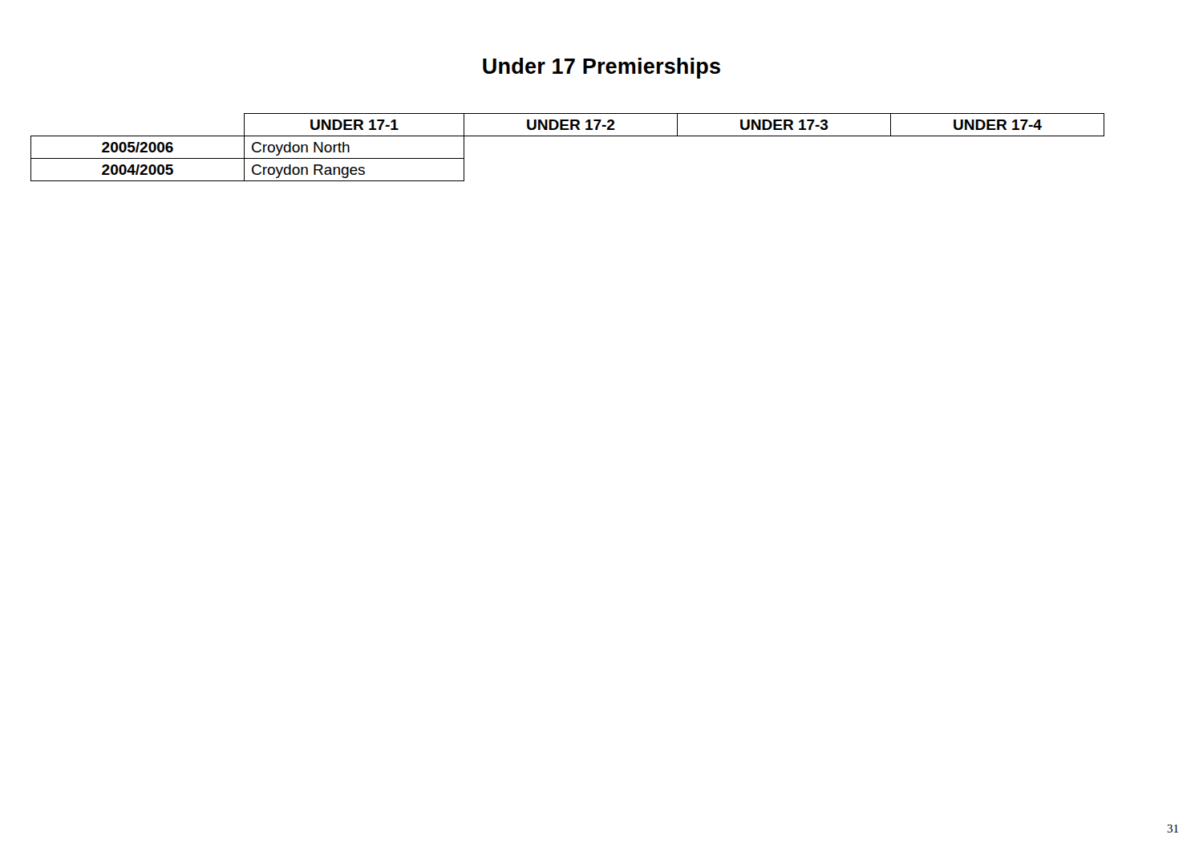Under 17 Premierships
| | UNDER 17-1 | UNDER 17-2 | UNDER 17-3 | UNDER 17-4 |
| --- | --- | --- | --- | --- |
| 2005/2006 | Croydon North | | | |
| 2004/2005 | Croydon Ranges | | | |
31